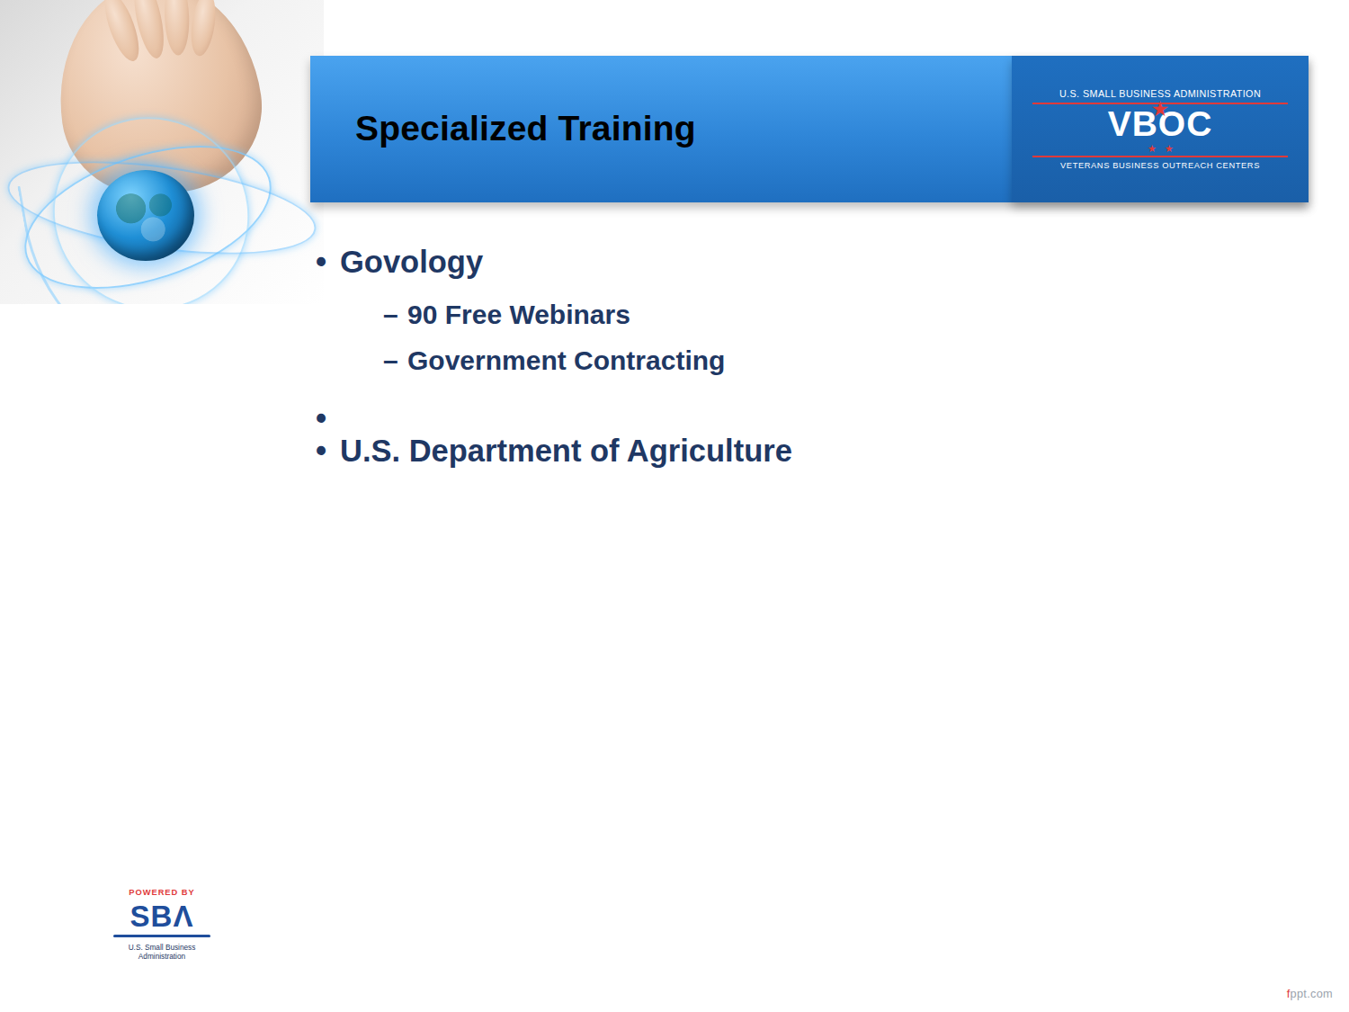Specialized Training
U.S. SMALL BUSINESS ADMINISTRATION
VBOC★
★★
VETERANS BUSINESS OUTREACH CENTERS
Govology
90 Free Webinars
Government Contracting
U.S. Department of Agriculture
POWERED BY
SBΛ
U.S. Small Business
Administration
fppt.com